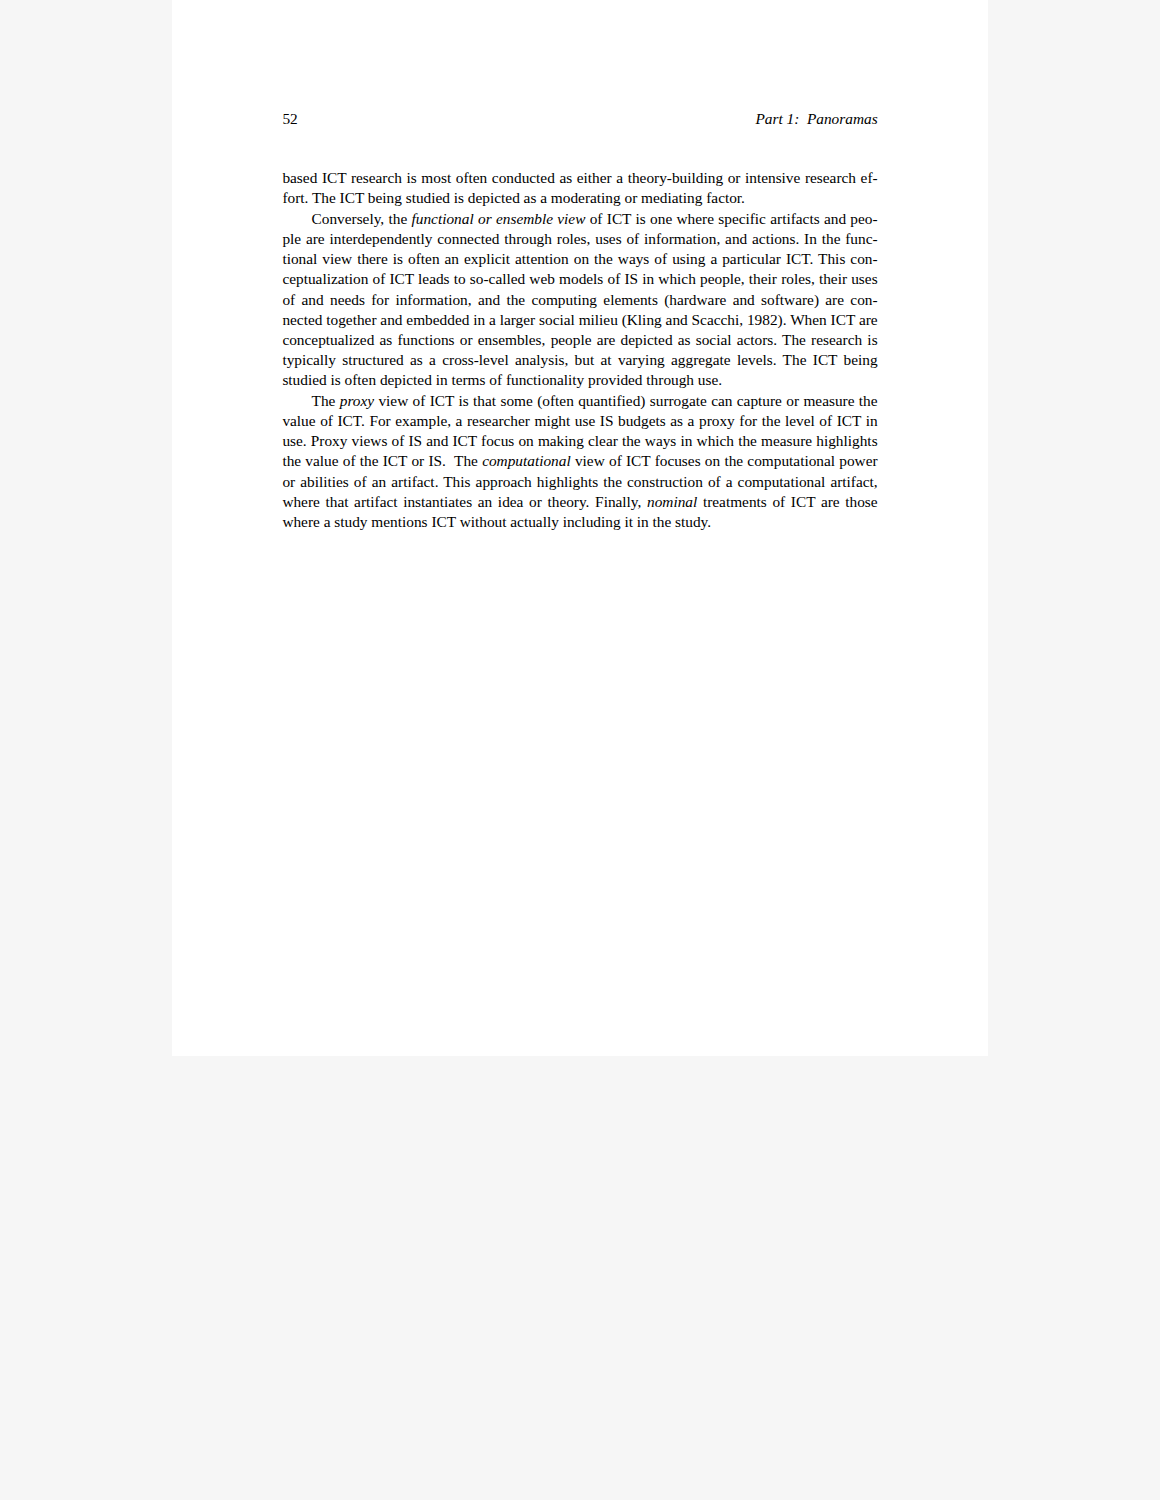52 Part 1: Panoramas
based ICT research is most often conducted as either a theory-building or intensive research effort. The ICT being studied is depicted as a moderating or mediating factor.
Conversely, the functional or ensemble view of ICT is one where specific artifacts and people are interdependently connected through roles, uses of information, and actions. In the functional view there is often an explicit attention on the ways of using a particular ICT. This conceptualization of ICT leads to so-called web models of IS in which people, their roles, their uses of and needs for information, and the computing elements (hardware and software) are connected together and embedded in a larger social milieu (Kling and Scacchi, 1982). When ICT are conceptualized as functions or ensembles, people are depicted as social actors. The research is typically structured as a cross-level analysis, but at varying aggregate levels. The ICT being studied is often depicted in terms of functionality provided through use.
The proxy view of ICT is that some (often quantified) surrogate can capture or measure the value of ICT. For example, a researcher might use IS budgets as a proxy for the level of ICT in use. Proxy views of IS and ICT focus on making clear the ways in which the measure highlights the value of the ICT or IS. The computational view of ICT focuses on the computational power or abilities of an artifact. This approach highlights the construction of a computational artifact, where that artifact instantiates an idea or theory. Finally, nominal treatments of ICT are those where a study mentions ICT without actually including it in the study.